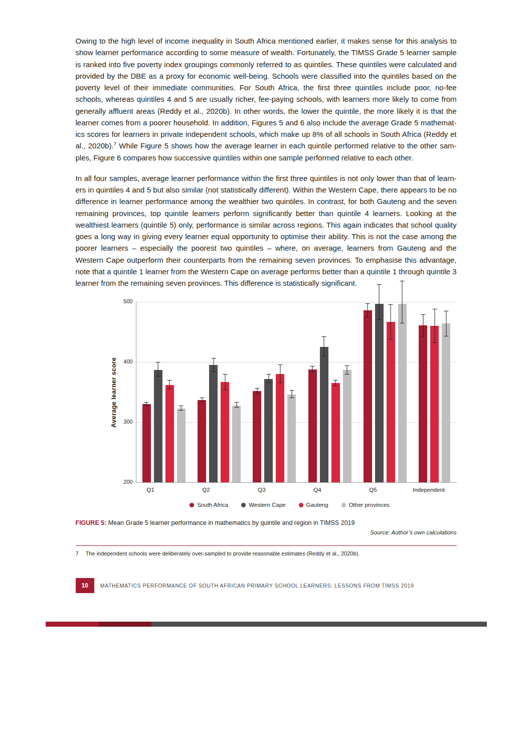Owing to the high level of income inequality in South Africa mentioned earlier, it makes sense for this analysis to show learner performance according to some measure of wealth. Fortunately, the TIMSS Grade 5 learner sample is ranked into five poverty index groupings commonly referred to as quintiles. These quintiles were calculated and provided by the DBE as a proxy for economic well-being. Schools were classified into the quintiles based on the poverty level of their immediate communities. For South Africa, the first three quintiles include poor, no-fee schools, whereas quintiles 4 and 5 are usually richer, fee-paying schools, with learners more likely to come from generally affluent areas (Reddy et al., 2020b). In other words, the lower the quintile, the more likely it is that the learner comes from a poorer household. In addition, Figures 5 and 6 also include the average Grade 5 mathematics scores for learners in private independent schools, which make up 8% of all schools in South Africa (Reddy et al., 2020b).7 While Figure 5 shows how the average learner in each quintile performed relative to the other samples, Figure 6 compares how successive quintiles within one sample performed relative to each other.
In all four samples, average learner performance within the first three quintiles is not only lower than that of learners in quintiles 4 and 5 but also similar (not statistically different). Within the Western Cape, there appears to be no difference in learner performance among the wealthier two quintiles. In contrast, for both Gauteng and the seven remaining provinces, top quintile learners perform significantly better than quintile 4 learners. Looking at the wealthiest learners (quintile 5) only, performance is similar across regions. This again indicates that school quality goes a long way in giving every learner equal opportunity to optimise their ability. This is not the case among the poorer learners – especially the poorest two quintiles – where, on average, learners from Gauteng and the Western Cape outperform their counterparts from the remaining seven provinces. To emphasise this advantage, note that a quintile 1 learner from the Western Cape on average performs better than a quintile 1 through quintile 3 learner from the remaining seven provinces. This difference is statistically significant.
Average learner score
500 400 300 200
Q1 Q2 Q3 Q4 Q5 Independent
South Africa
Western Cape
Gauteng
Other provinces
FIGURE 5: Mean Grade 5 learner performance in mathematics by quintile and region in TIMSS 2019
Source: Author’s own calculations
7 The independent schools were deliberately over-sampled to provide reasonable estimates (Reddy et al., 2020b).
10
Mathematics performance of South African primary school learners: Lessons from TIMSS 2019